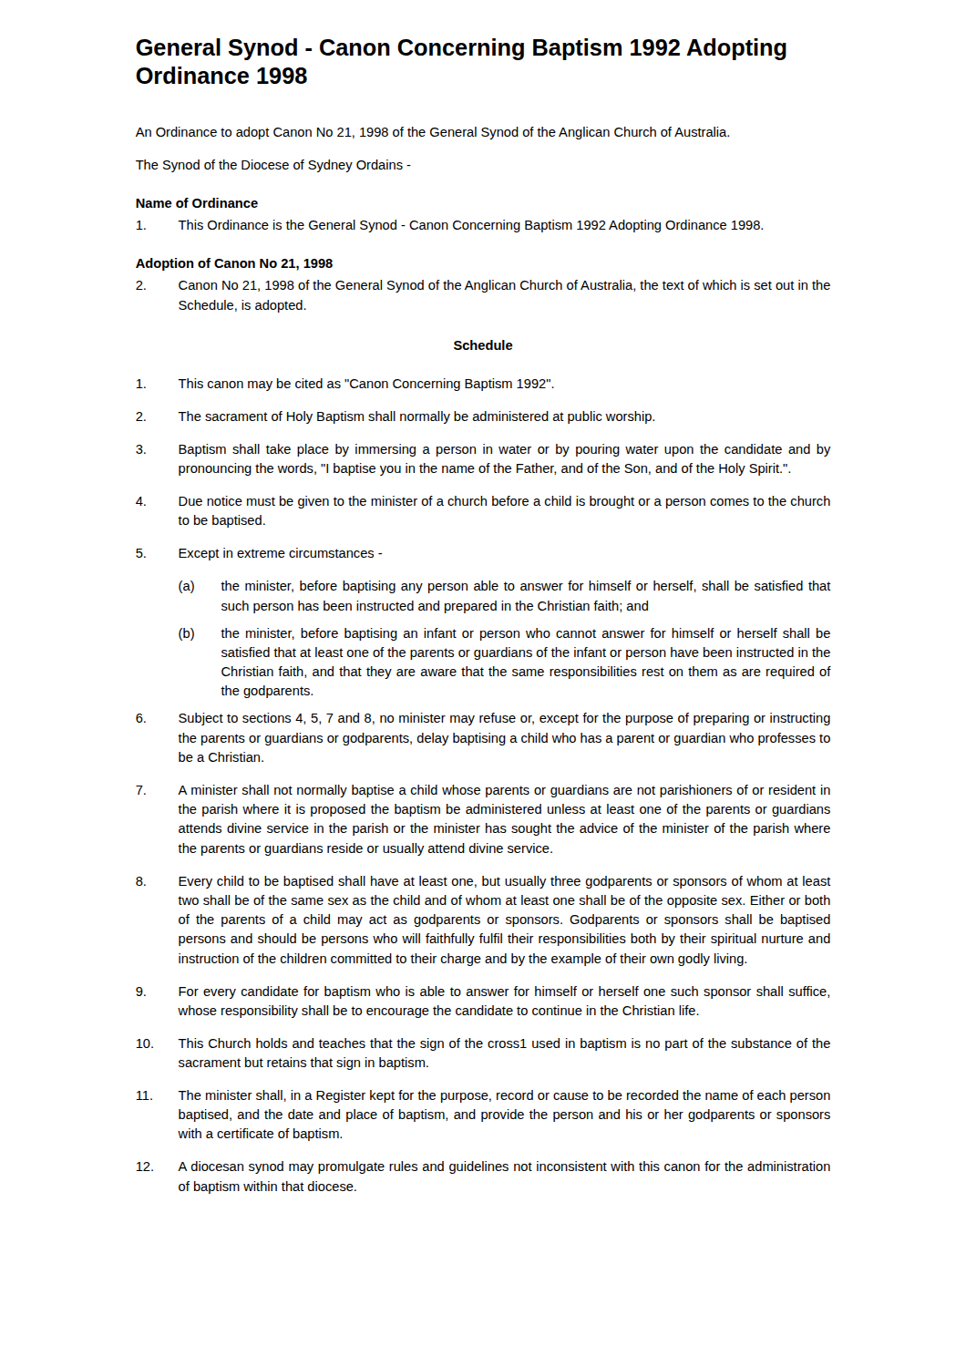General Synod - Canon Concerning Baptism 1992 Adopting Ordinance 1998
An Ordinance to adopt Canon No 21, 1998 of the General Synod of the Anglican Church of Australia.
The Synod of the Diocese of Sydney Ordains -
Name of Ordinance
1.
This Ordinance is the General Synod - Canon Concerning Baptism 1992 Adopting Ordinance 1998.
Adoption of Canon No 21, 1998
2.
Canon No 21, 1998 of the General Synod of the Anglican Church of Australia, the text of which is set out in the Schedule, is adopted.
Schedule
1.
This canon may be cited as "Canon Concerning Baptism 1992".
2.
The sacrament of Holy Baptism shall normally be administered at public worship.
3.
Baptism shall take place by immersing a person in water or by pouring water upon the candidate and by pronouncing the words, "I baptise you in the name of the Father, and of the Son, and of the Holy Spirit.".
4.
Due notice must be given to the minister of a church before a child is brought or a person comes to the church to be baptised.
5.
Except in extreme circumstances -
(a)
the minister, before baptising any person able to answer for himself or herself, shall be satisfied that such person has been instructed and prepared in the Christian faith; and
(b)
the minister, before baptising an infant or person who cannot answer for himself or herself shall be satisfied that at least one of the parents or guardians of the infant or person have been instructed in the Christian faith, and that they are aware that the same responsibilities rest on them as are required of the godparents.
6.
Subject to sections 4, 5, 7 and 8, no minister may refuse or, except for the purpose of preparing or instructing the parents or guardians or godparents, delay baptising a child who has a parent or guardian who professes to be a Christian.
7.
A minister shall not normally baptise a child whose parents or guardians are not parishioners of or resident in the parish where it is proposed the baptism be administered unless at least one of the parents or guardians attends divine service in the parish or the minister has sought the advice of the minister of the parish where the parents or guardians reside or usually attend divine service.
8.
Every child to be baptised shall have at least one, but usually three godparents or sponsors of whom at least two shall be of the same sex as the child and of whom at least one shall be of the opposite sex. Either or both of the parents of a child may act as godparents or sponsors. Godparents or sponsors shall be baptised persons and should be persons who will faithfully fulfil their responsibilities both by their spiritual nurture and instruction of the children committed to their charge and by the example of their own godly living.
9.
For every candidate for baptism who is able to answer for himself or herself one such sponsor shall suffice, whose responsibility shall be to encourage the candidate to continue in the Christian life.
10.
This Church holds and teaches that the sign of the cross1 used in baptism is no part of the substance of the sacrament but retains that sign in baptism.
11.
The minister shall, in a Register kept for the purpose, record or cause to be recorded the name of each person baptised, and the date and place of baptism, and provide the person and his or her godparents or sponsors with a certificate of baptism.
12.
A diocesan synod may promulgate rules and guidelines not inconsistent with this canon for the administration of baptism within that diocese.